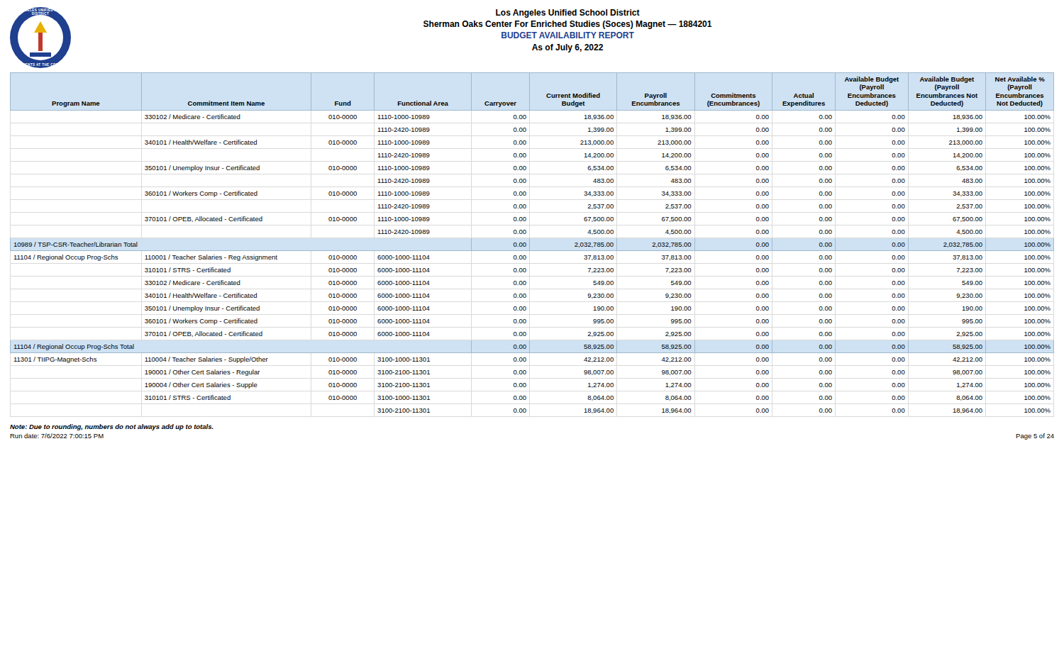LOS ANGELES UNIFIED SCHOOL DISTRICT STUDENTS AT THE CENTER
Los Angeles Unified School District
Sherman Oaks Center For Enriched Studies (Soces) Magnet — 1884201
BUDGET AVAILABILITY REPORT
As of July 6, 2022
| Program Name | Commitment Item Name | Fund | Functional Area | Carryover | Current Modified Budget | Payroll Encumbrances | Commitments (Encumbrances) | Actual Expenditures | Available Budget (Payroll Encumbrances Deducted) | Available Budget (Payroll Encumbrances Not Deducted) | Net Available % (Payroll Encumbrances Not Deducted) |
| --- | --- | --- | --- | --- | --- | --- | --- | --- | --- | --- | --- |
| | 330102 / Medicare - Certificated | 010-0000 | 1110-1000-10989 | 0.00 | 18,936.00 | 18,936.00 | 0.00 | 0.00 | 0.00 | 18,936.00 | 100.00% |
| | | | 1110-2420-10989 | 0.00 | 1,399.00 | 1,399.00 | 0.00 | 0.00 | 0.00 | 1,399.00 | 100.00% |
| | 340101 / Health/Welfare - Certificated | 010-0000 | 1110-1000-10989 | 0.00 | 213,000.00 | 213,000.00 | 0.00 | 0.00 | 0.00 | 213,000.00 | 100.00% |
| | | | 1110-2420-10989 | 0.00 | 14,200.00 | 14,200.00 | 0.00 | 0.00 | 0.00 | 14,200.00 | 100.00% |
| | 350101 / Unemploy Insur - Certificated | 010-0000 | 1110-1000-10989 | 0.00 | 6,534.00 | 6,534.00 | 0.00 | 0.00 | 0.00 | 6,534.00 | 100.00% |
| | | | 1110-2420-10989 | 0.00 | 483.00 | 483.00 | 0.00 | 0.00 | 0.00 | 483.00 | 100.00% |
| | 360101 / Workers Comp - Certificated | 010-0000 | 1110-1000-10989 | 0.00 | 34,333.00 | 34,333.00 | 0.00 | 0.00 | 0.00 | 34,333.00 | 100.00% |
| | | | 1110-2420-10989 | 0.00 | 2,537.00 | 2,537.00 | 0.00 | 0.00 | 0.00 | 2,537.00 | 100.00% |
| | 370101 / OPEB, Allocated - Certificated | 010-0000 | 1110-1000-10989 | 0.00 | 67,500.00 | 67,500.00 | 0.00 | 0.00 | 0.00 | 67,500.00 | 100.00% |
| | | | 1110-2420-10989 | 0.00 | 4,500.00 | 4,500.00 | 0.00 | 0.00 | 0.00 | 4,500.00 | 100.00% |
| 10989 / TSP-CSR-Teacher/Librarian Total | 0.00 | 2,032,785.00 | 2,032,785.00 | 0.00 | 0.00 | 0.00 | 2,032,785.00 | 100.00% |
| 11104 / Regional Occup Prog-Schs | 110001 / Teacher Salaries - Reg Assignment | 010-0000 | 6000-1000-11104 | 0.00 | 37,813.00 | 37,813.00 | 0.00 | 0.00 | 0.00 | 37,813.00 | 100.00% |
| | 310101 / STRS - Certificated | 010-0000 | 6000-1000-11104 | 0.00 | 7,223.00 | 7,223.00 | 0.00 | 0.00 | 0.00 | 7,223.00 | 100.00% |
| | 330102 / Medicare - Certificated | 010-0000 | 6000-1000-11104 | 0.00 | 549.00 | 549.00 | 0.00 | 0.00 | 0.00 | 549.00 | 100.00% |
| | 340101 / Health/Welfare - Certificated | 010-0000 | 6000-1000-11104 | 0.00 | 9,230.00 | 9,230.00 | 0.00 | 0.00 | 0.00 | 9,230.00 | 100.00% |
| | 350101 / Unemploy Insur - Certificated | 010-0000 | 6000-1000-11104 | 0.00 | 190.00 | 190.00 | 0.00 | 0.00 | 0.00 | 190.00 | 100.00% |
| | 360101 / Workers Comp - Certificated | 010-0000 | 6000-1000-11104 | 0.00 | 995.00 | 995.00 | 0.00 | 0.00 | 0.00 | 995.00 | 100.00% |
| | 370101 / OPEB, Allocated - Certificated | 010-0000 | 6000-1000-11104 | 0.00 | 2,925.00 | 2,925.00 | 0.00 | 0.00 | 0.00 | 2,925.00 | 100.00% |
| 11104 / Regional Occup Prog-Schs Total | 0.00 | 58,925.00 | 58,925.00 | 0.00 | 0.00 | 0.00 | 58,925.00 | 100.00% |
| 11301 / TIIPG-Magnet-Schs | 110004 / Teacher Salaries - Supple/Other | 010-0000 | 3100-1000-11301 | 0.00 | 42,212.00 | 42,212.00 | 0.00 | 0.00 | 0.00 | 42,212.00 | 100.00% |
| | 190001 / Other Cert Salaries - Regular | 010-0000 | 3100-2100-11301 | 0.00 | 98,007.00 | 98,007.00 | 0.00 | 0.00 | 0.00 | 98,007.00 | 100.00% |
| | 190004 / Other Cert Salaries - Supple | 010-0000 | 3100-2100-11301 | 0.00 | 1,274.00 | 1,274.00 | 0.00 | 0.00 | 0.00 | 1,274.00 | 100.00% |
| | 310101 / STRS - Certificated | 010-0000 | 3100-1000-11301 | 0.00 | 8,064.00 | 8,064.00 | 0.00 | 0.00 | 0.00 | 8,064.00 | 100.00% |
| | | | 3100-2100-11301 | 0.00 | 18,964.00 | 18,964.00 | 0.00 | 0.00 | 0.00 | 18,964.00 | 100.00% |
Note: Due to rounding, numbers do not always add up to totals.
Run date: 7/6/2022 7:00:15 PM Page 5 of 24